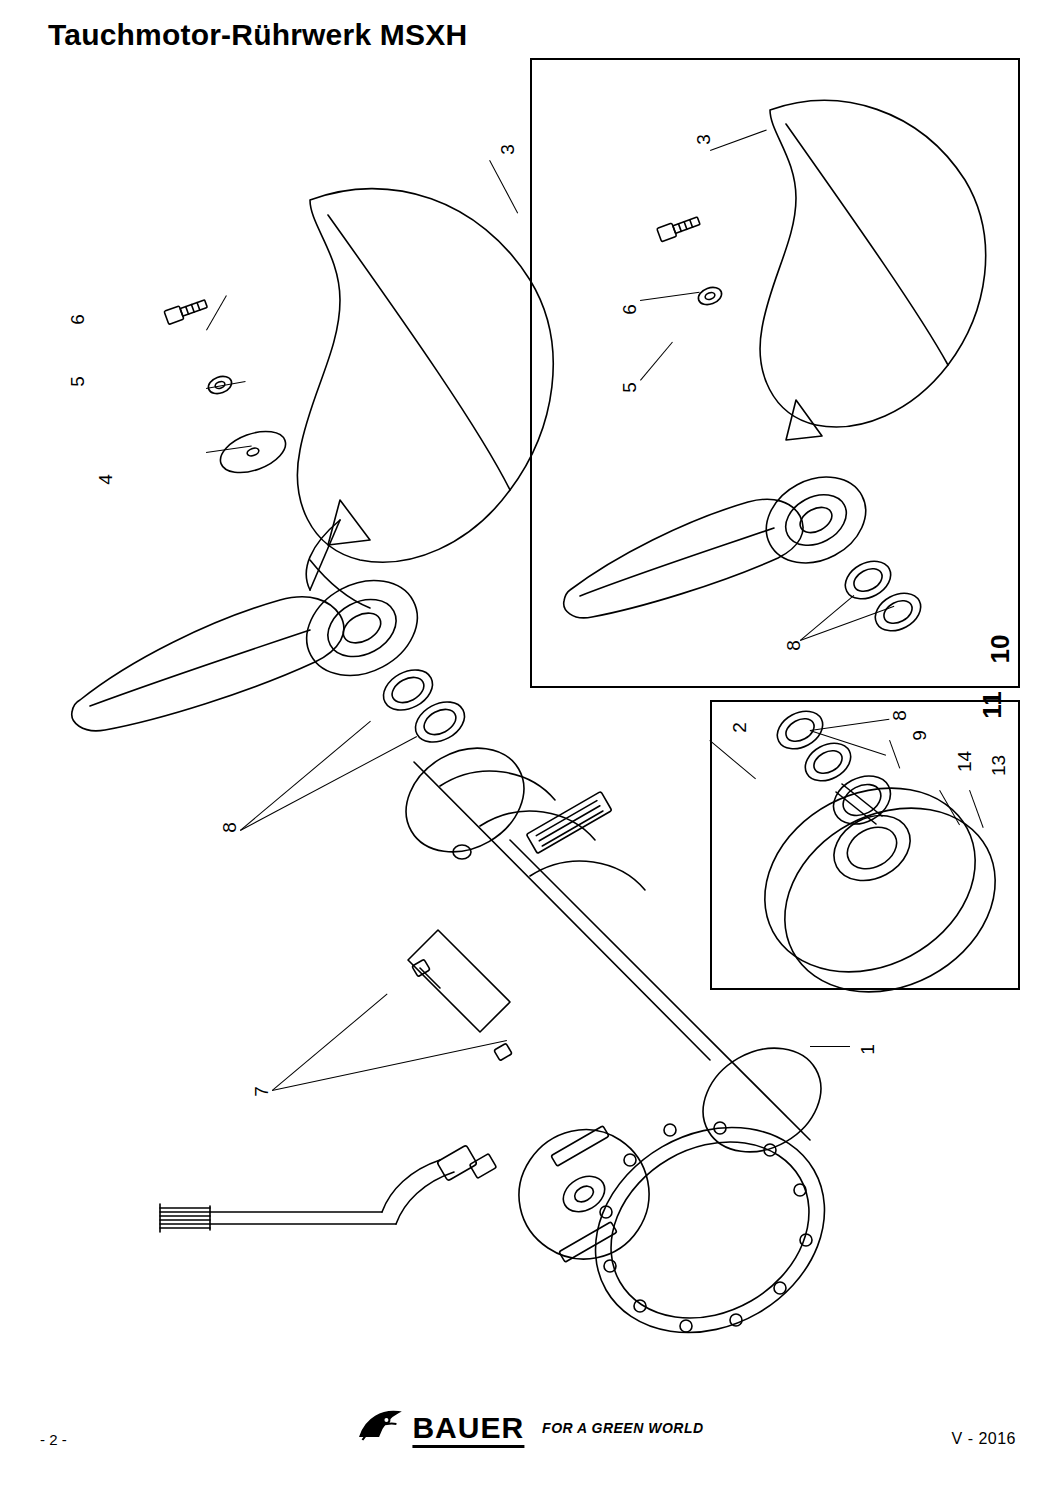Tauchmotor-Rührwerk MSXH
3
6
5
4
8
2
7
1
3
6
5
8
8
9
14
13
10
11
- 2 -
BAUER
FOR A GREEN WORLD
V - 2016